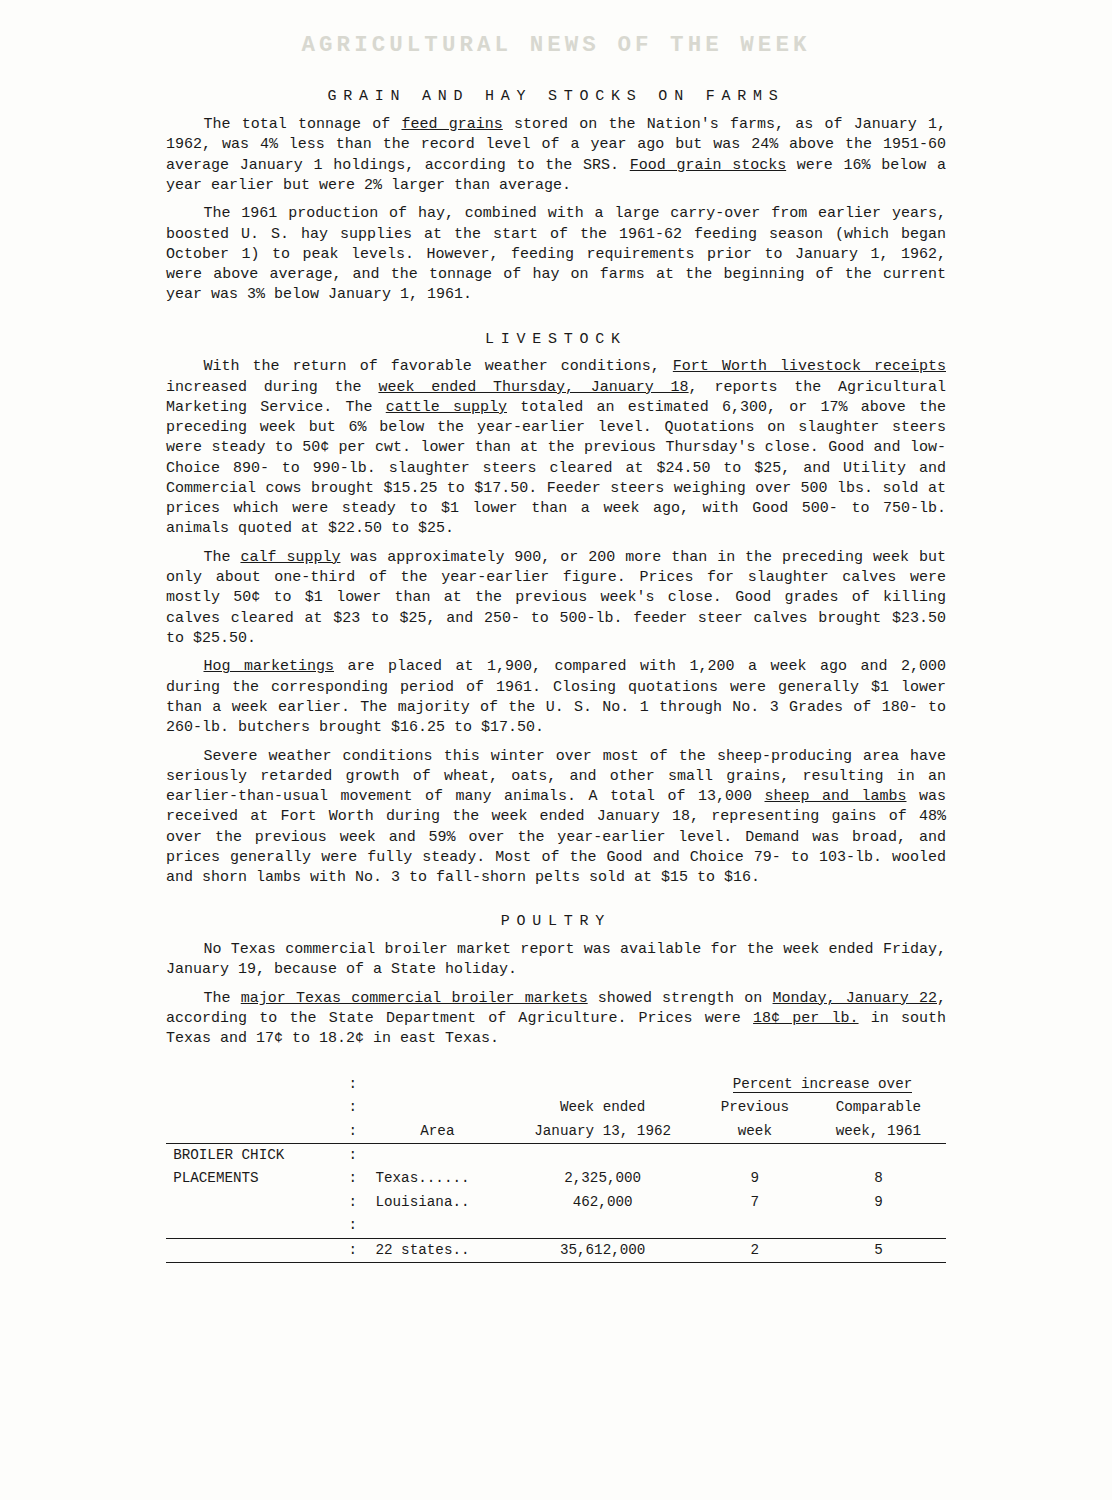AGRICULTURAL NEWS OF THE WEEK
GRAIN AND HAY STOCKS ON FARMS
The total tonnage of feed grains stored on the Nation's farms, as of January 1, 1962, was 4% less than the record level of a year ago but was 24% above the 1951-60 average January 1 holdings, according to the SRS. Food grain stocks were 16% below a year earlier but were 2% larger than average.
The 1961 production of hay, combined with a large carry-over from earlier years, boosted U. S. hay supplies at the start of the 1961-62 feeding season (which began October 1) to peak levels. However, feeding requirements prior to January 1, 1962, were above average, and the tonnage of hay on farms at the beginning of the current year was 3% below January 1, 1961.
LIVESTOCK
With the return of favorable weather conditions, Fort Worth livestock receipts increased during the week ended Thursday, January 18, reports the Agricultural Marketing Service. The cattle supply totaled an estimated 6,300, or 17% above the preceding week but 6% below the year-earlier level. Quotations on slaughter steers were steady to 50¢ per cwt. lower than at the previous Thursday's close. Good and low-Choice 890- to 990-lb. slaughter steers cleared at $24.50 to $25, and Utility and Commercial cows brought $15.25 to $17.50. Feeder steers weighing over 500 lbs. sold at prices which were steady to $1 lower than a week ago, with Good 500- to 750-lb. animals quoted at $22.50 to $25.
The calf supply was approximately 900, or 200 more than in the preceding week but only about one-third of the year-earlier figure. Prices for slaughter calves were mostly 50¢ to $1 lower than at the previous week's close. Good grades of killing calves cleared at $23 to $25, and 250- to 500-lb. feeder steer calves brought $23.50 to $25.50.
Hog marketings are placed at 1,900, compared with 1,200 a week ago and 2,000 during the corresponding period of 1961. Closing quotations were generally $1 lower than a week earlier. The majority of the U. S. No. 1 through No. 3 Grades of 180- to 260-lb. butchers brought $16.25 to $17.50.
Severe weather conditions this winter over most of the sheep-producing area have seriously retarded growth of wheat, oats, and other small grains, resulting in an earlier-than-usual movement of many animals. A total of 13,000 sheep and lambs was received at Fort Worth during the week ended January 18, representing gains of 48% over the previous week and 59% over the year-earlier level. Demand was broad, and prices generally were fully steady. Most of the Good and Choice 79- to 103-lb. wooled and shorn lambs with No. 3 to fall-shorn pelts sold at $15 to $16.
POULTRY
No Texas commercial broiler market report was available for the week ended Friday, January 19, because of a State holiday.
The major Texas commercial broiler markets showed strength on Monday, January 22, according to the State Department of Agriculture. Prices were 18¢ per lb. in south Texas and 17¢ to 18.2¢ in east Texas.
| | : | | | Percent increase over |
| | : | | Week ended | Previous | Comparable |
| | : | Area | January 13, 1962 | week | week, 1961 |
| BROILER CHICK | : | | | | |
| PLACEMENTS | : | Texas...... | 2,325,000 | 9 | 8 |
| | : | Louisiana.. | 462,000 | 7 | 9 |
| | : | | | | |
| | : | 22 states.. | 35,612,000 | 2 | 5 |